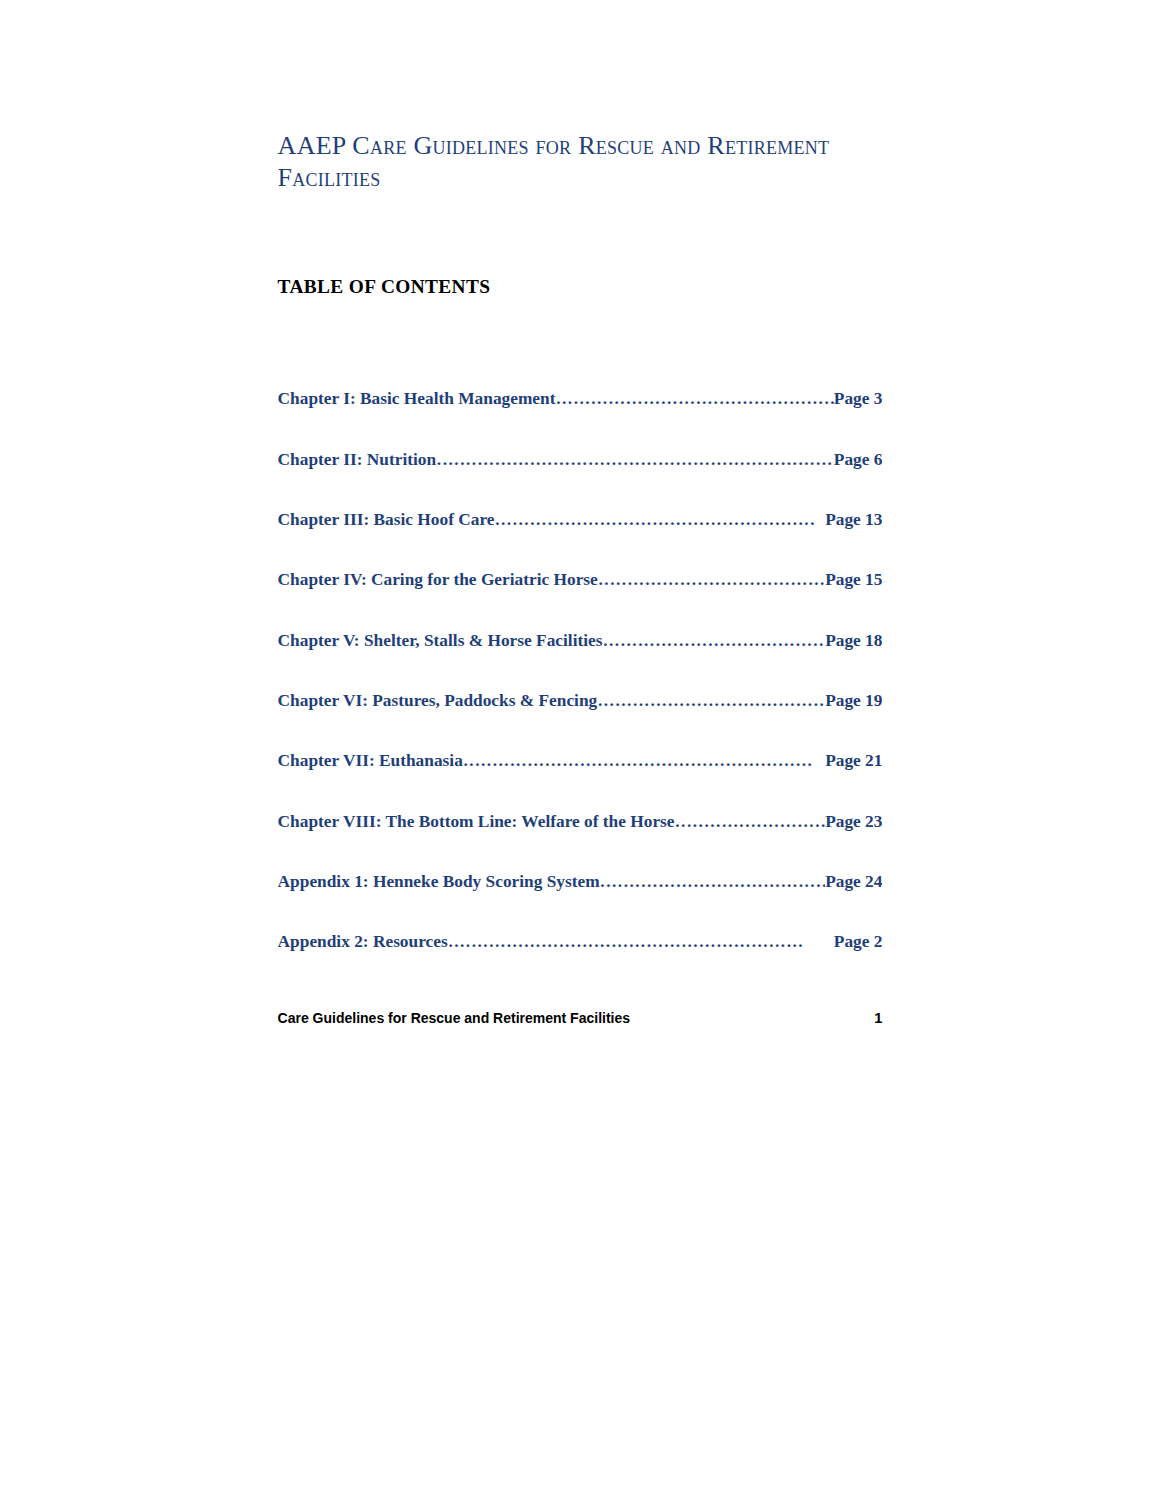AAEP Care Guidelines for Rescue and Retirement Facilities
TABLE OF CONTENTS
Chapter I: Basic Health Management .......................................................... Page 3
Chapter II: Nutrition ..................................................................... Page 6
Chapter III: Basic Hoof Care ....................................................... Page 13
Chapter IV: Caring for the Geriatric Horse ................................................. Page 15
Chapter V: Shelter, Stalls & Horse Facilities ................................................ Page 18
Chapter VI: Pastures, Paddocks & Fencing .................................................. Page 19
Chapter VII: Euthanasia ............................................................ Page 21
Chapter VIII: The Bottom Line: Welfare of the Horse .................................. Page 23
Appendix 1: Henneke Body Scoring System ................................................. Page 24
Appendix 2: Resources ............................................................. Page 2
Care Guidelines for Rescue and Retirement Facilities 1